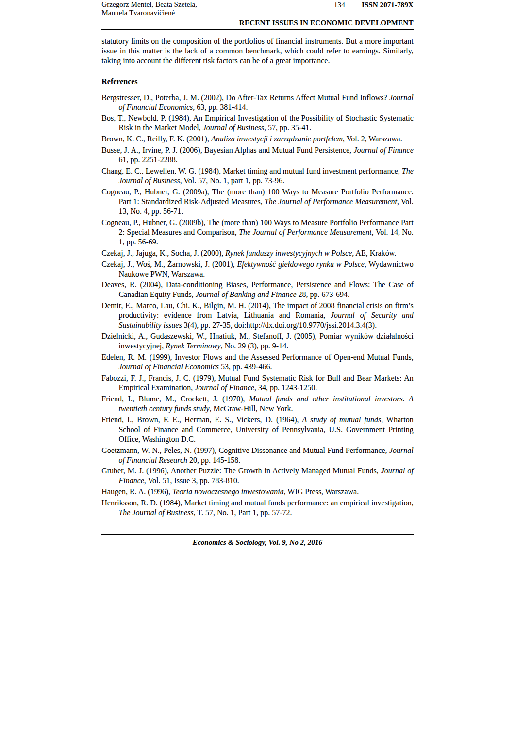Grzegorz Mentel, Beata Szetela,
Manuela Tvaronavičienė
134
ISSN 2071-789X
RECENT ISSUES IN ECONOMIC DEVELOPMENT
statutory limits on the composition of the portfolios of financial instruments. But a more important issue in this matter is the lack of a common benchmark, which could refer to earnings. Similarly, taking into account the different risk factors can be of a great importance.
References
Bergstresser, D., Poterba, J. M. (2002), Do After-Tax Returns Affect Mutual Fund Inflows? Journal of Financial Economics, 63, pp. 381-414.
Bos, T., Newbold, P. (1984), An Empirical Investigation of the Possibility of Stochastic Systematic Risk in the Market Model, Journal of Business, 57, pp. 35-41.
Brown, K. C., Reilly, F. K. (2001), Analiza inwestycji i zarządzanie portfelem, Vol. 2, Warszawa.
Busse, J. A., Irvine, P. J. (2006), Bayesian Alphas and Mutual Fund Persistence, Journal of Finance 61, pp. 2251-2288.
Chang, E. C., Lewellen, W. G. (1984), Market timing and mutual fund investment performance, The Journal of Business, Vol. 57, No. 1, part 1, pp. 73-96.
Cogneau, P., Hubner, G. (2009a), The (more than) 100 Ways to Measure Portfolio Performance. Part 1: Standardized Risk-Adjusted Measures, The Journal of Performance Measurement, Vol. 13, No. 4, pp. 56-71.
Cogneau, P., Hubner, G. (2009b), The (more than) 100 Ways to Measure Portfolio Performance Part 2: Special Measures and Comparison, The Journal of Performance Measurement, Vol. 14, No. 1, pp. 56-69.
Czekaj, J., Jajuga, K., Socha, J. (2000), Rynek funduszy inwestycyjnych w Polsce, AE, Kraków.
Czekaj, J., Woś, M., Żarnowski, J. (2001), Efektywność giełdowego rynku w Polsce, Wydawnictwo Naukowe PWN, Warszawa.
Deaves, R. (2004), Data-conditioning Biases, Performance, Persistence and Flows: The Case of Canadian Equity Funds, Journal of Banking and Finance 28, pp. 673-694.
Demir, E., Marco, Lau, Chi. K., Bilgin, M. H. (2014), The impact of 2008 financial crisis on firm’s productivity: evidence from Latvia, Lithuania and Romania, Journal of Security and Sustainability issues 3(4), pp. 27-35, doi:http://dx.doi.org/10.9770/jssi.2014.3.4(3).
Dzielnicki, A., Gudaszewski, W., Hnatiuk, M., Stefanoff, J. (2005), Pomiar wyników działalności inwestycyjnej, Rynek Terminowy, No. 29 (3), pp. 9-14.
Edelen, R. M. (1999), Investor Flows and the Assessed Performance of Open-end Mutual Funds, Journal of Financial Economics 53, pp. 439-466.
Fabozzi, F. J., Francis, J. C. (1979), Mutual Fund Systematic Risk for Bull and Bear Markets: An Empirical Examination, Journal of Finance, 34, pp. 1243-1250.
Friend, I., Blume, M., Crockett, J. (1970), Mutual funds and other institutional investors. A twentieth century funds study, McGraw-Hill, New York.
Friend, I., Brown, F. E., Herman, E. S., Vickers, D. (1964), A study of mutual funds, Wharton School of Finance and Commerce, University of Pennsylvania, U.S. Government Printing Office, Washington D.C.
Goetzmann, W. N., Peles, N. (1997), Cognitive Dissonance and Mutual Fund Performance, Journal of Financial Research 20, pp. 145-158.
Gruber, M. J. (1996), Another Puzzle: The Growth in Actively Managed Mutual Funds, Journal of Finance, Vol. 51, Issue 3, pp. 783-810.
Haugen, R. A. (1996), Teoria nowoczesnego inwestowania, WIG Press, Warszawa.
Henriksson, R. D. (1984), Market timing and mutual funds performance: an empirical investigation, The Journal of Business, T. 57, No. 1, Part 1, pp. 57-72.
Economics & Sociology, Vol. 9, No 2, 2016